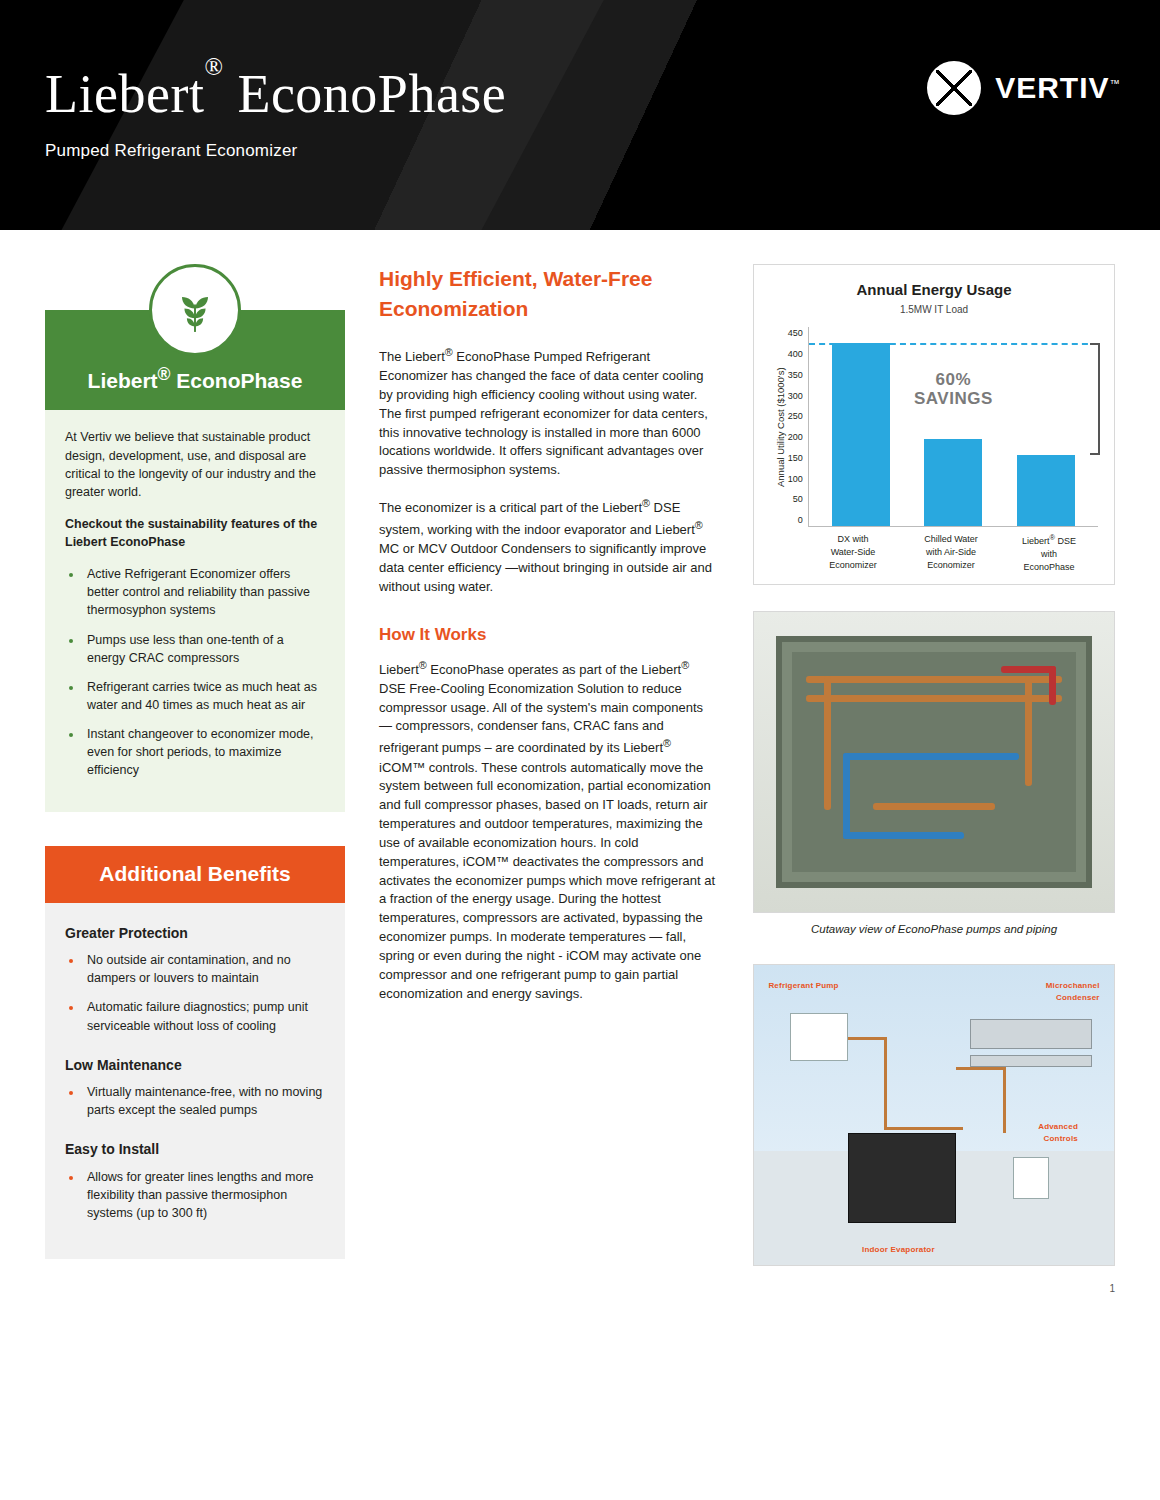Liebert® EconoPhase
Pumped Refrigerant Economizer
VERTIV™
Liebert® EconoPhase
At Vertiv we believe that sustainable product design, development, use, and disposal are critical to the longevity of our industry and the greater world.
Checkout the sustainability features of the Liebert EconoPhase
Active Refrigerant Economizer offers better control and reliability than passive thermosyphon systems
Pumps use less than one-tenth of a energy CRAC compressors
Refrigerant carries twice as much heat as water and 40 times as much heat as air
Instant changeover to economizer mode, even for short periods, to maximize efficiency
Additional Benefits
Greater Protection
No outside air contamination, and no dampers or louvers to maintain
Automatic failure diagnostics; pump unit serviceable without loss of cooling
Low Maintenance
Virtually maintenance-free, with no moving parts except the sealed pumps
Easy to Install
Allows for greater lines lengths and more flexibility than passive thermosiphon systems (up to 300 ft)
Highly Efficient, Water-Free Economization
The Liebert® EconoPhase Pumped Refrigerant Economizer has changed the face of data center cooling by providing high efficiency cooling without using water. The first pumped refrigerant economizer for data centers, this innovative technology is installed in more than 6000 locations worldwide. It offers significant advantages over passive thermosiphon systems.
The economizer is a critical part of the Liebert® DSE system, working with the indoor evaporator and Liebert® MC or MCV Outdoor Condensers to significantly improve data center efficiency —without bringing in outside air and without using water.
How It Works
Liebert® EconoPhase operates as part of the Liebert® DSE Free-Cooling Economization Solution to reduce compressor usage. All of the system's main components — compressors, condenser fans, CRAC fans and refrigerant pumps – are coordinated by its Liebert® iCOM™ controls. These controls automatically move the system between full economization, partial economization and full compressor phases, based on IT loads, return air temperatures and outdoor temperatures, maximizing the use of available economization hours. In cold temperatures, iCOM™ deactivates the compressors and activates the economizer pumps which move refrigerant at a fraction of the energy usage. During the hottest temperatures, compressors are activated, bypassing the economizer pumps. In moderate temperatures — fall, spring or even during the night - iCOM may activate one compressor and one refrigerant pump to gain partial economization and energy savings.
Annual Energy Usage
1.5MW IT Load
Annual Utility Cost ($1000's)
450400350300 250200150100 500
60%
SAVINGS
DX with
Water-Side
Economizer Chilled Water
with Air-Side
Economizer Liebert® DSE
with
EconoPhase
Cutaway view of EconoPhase pumps and piping
Refrigerant Pump Microchannel
Condenser Advanced
Controls Indoor Evaporator
1